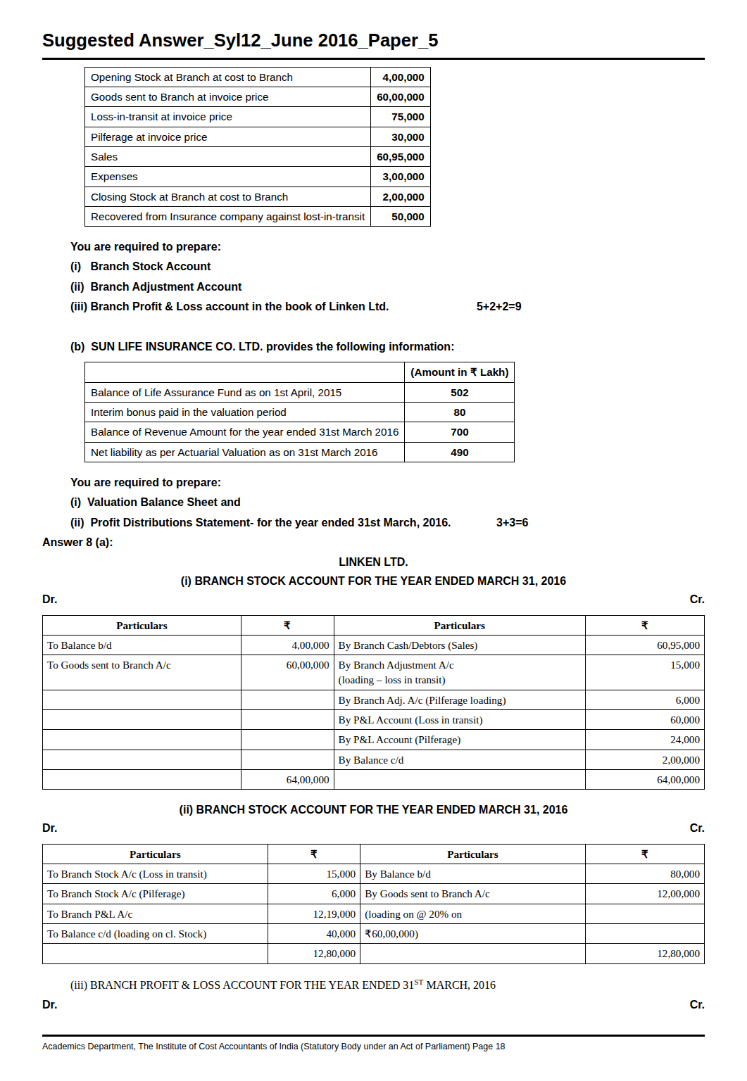Suggested Answer_Syl12_June 2016_Paper_5
| Opening Stock at Branch at cost to Branch | 4,00,000 |
| Goods sent to Branch at invoice price | 60,00,000 |
| Loss-in-transit at invoice price | 75,000 |
| Pilferage at invoice price | 30,000 |
| Sales | 60,95,000 |
| Expenses | 3,00,000 |
| Closing Stock at Branch at cost to Branch | 2,00,000 |
| Recovered from Insurance company against lost-in-transit | 50,000 |
You are required to prepare:
(i) Branch Stock Account
(ii) Branch Adjustment Account
(iii) Branch Profit & Loss account in the book of Linken Ltd. 5+2+2=9
(b) SUN LIFE INSURANCE CO. LTD. provides the following information:
| | (Amount in ₹ Lakh) |
| Balance of Life Assurance Fund as on 1st April, 2015 | 502 |
| Interim bonus paid in the valuation period | 80 |
| Balance of Revenue Amount for the year ended 31st March 2016 | 700 |
| Net liability as per Actuarial Valuation as on 31st March 2016 | 490 |
You are required to prepare:
(i) Valuation Balance Sheet and
(ii) Profit Distributions Statement- for the year ended 31st March, 2016. 3+3=6
Answer 8 (a):
LINKEN LTD.
(i) BRANCH STOCK ACCOUNT FOR THE YEAR ENDED MARCH 31, 2016
Dr. Cr.
| Particulars | ₹ | Particulars | ₹ |
| --- | --- | --- | --- |
| To Balance b/d | 4,00,000 | By Branch Cash/Debtors (Sales) | 60,95,000 |
| To Goods sent to Branch A/c | 60,00,000 | By Branch Adjustment A/c (loading – loss in transit) | 15,000 |
| | | By Branch Adj. A/c (Pilferage loading) | 6,000 |
| | | By P&L Account (Loss in transit) | 60,000 |
| | | By P&L Account (Pilferage) | 24,000 |
| | | By Balance c/d | 2,00,000 |
| | 64,00,000 | | 64,00,000 |
(ii) BRANCH STOCK ACCOUNT FOR THE YEAR ENDED MARCH 31, 2016
Dr. Cr.
| Particulars | ₹ | Particulars | ₹ |
| --- | --- | --- | --- |
| To Branch Stock A/c (Loss in transit) | 15,000 | By Balance b/d | 80,000 |
| To Branch Stock A/c (Pilferage) | 6,000 | By Goods sent to Branch A/c | 12,00,000 |
| To Branch P&L A/c | 12,19,000 | (loading on @ 20% on | |
| To Balance c/d (loading on cl. Stock) | 40,000 | ₹60,00,000) | |
| | 12,80,000 | | 12,80,000 |
(iii) BRANCH PROFIT & LOSS ACCOUNT FOR THE YEAR ENDED 31ST MARCH, 2016
Dr. Cr.
Academics Department, The Institute of Cost Accountants of India (Statutory Body under an Act of Parliament) Page 18